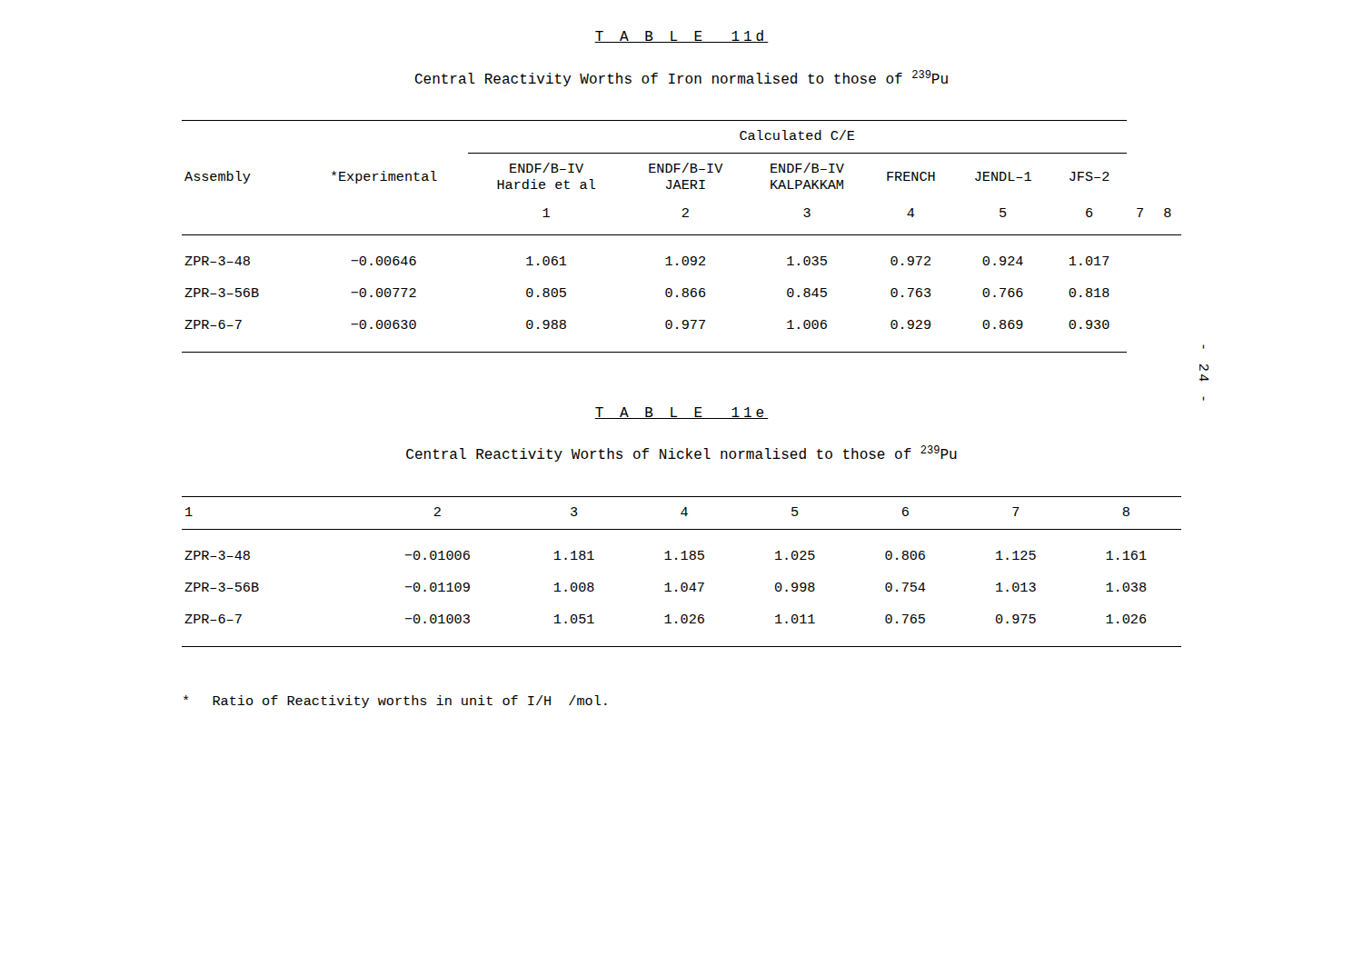- 24 -
T A B L E 11d
Central Reactivity Worths of Iron normalised to those of 239Pu
| Assembly | *Experimental | Calculated C/E |
| --- | --- | --- |
| ENDF/B–IV Hardie et al | ENDF/B–IV JAERI | ENDF/B–IV KALPAKKAM | FRENCH | JENDL–1 | JFS–2 |
| 1 | 2 | 3 | 4 | 5 | 6 | 7 | 8 |
| ZPR–3–48 | −0.00646 | 1.061 | 1.092 | 1.035 | 0.972 | 0.924 | 1.017 |
| ZPR–3–56B | −0.00772 | 0.805 | 0.866 | 0.845 | 0.763 | 0.766 | 0.818 |
| ZPR–6–7 | −0.00630 | 0.988 | 0.977 | 1.006 | 0.929 | 0.869 | 0.930 |
T A B L E 11e
Central Reactivity Worths of Nickel normalised to those of 239Pu
| 1 | 2 | 3 | 4 | 5 | 6 | 7 | 8 |
| --- | --- | --- | --- | --- | --- | --- | --- |
| ZPR–3–48 | −0.01006 | 1.181 | 1.185 | 1.025 | 0.806 | 1.125 | 1.161 |
| ZPR–3–56B | −0.01109 | 1.008 | 1.047 | 0.998 | 0.754 | 1.013 | 1.038 |
| ZPR–6–7 | −0.01003 | 1.051 | 1.026 | 1.011 | 0.765 | 0.975 | 1.026 |
*Ratio of Reactivity worths in unit of I/H /mol.